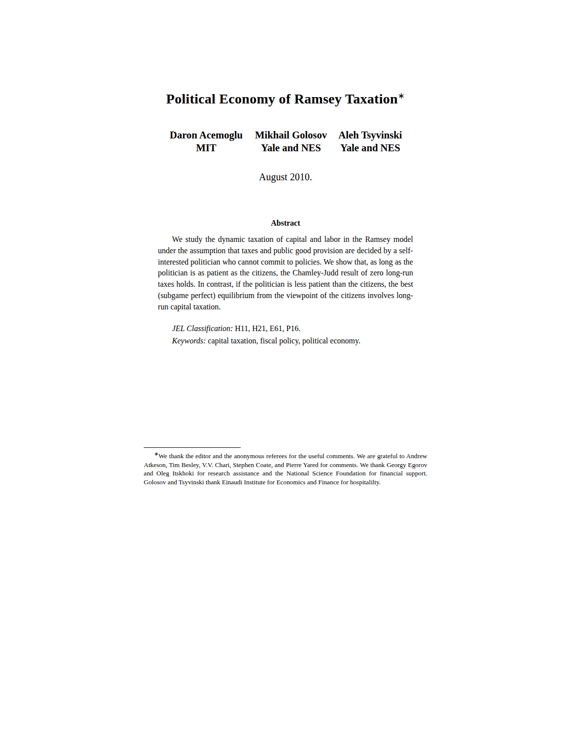Political Economy of Ramsey Taxation∗
| Daron Acemoglu | Mikhail Golosov | Aleh Tsyvinski |
| MIT | Yale and NES | Yale and NES |
August 2010.
Abstract
We study the dynamic taxation of capital and labor in the Ramsey model under the assumption that taxes and public good provision are decided by a self-interested politician who cannot commit to policies. We show that, as long as the politician is as patient as the citizens, the Chamley-Judd result of zero long-run taxes holds. In contrast, if the politician is less patient than the citizens, the best (subgame perfect) equilibrium from the viewpoint of the citizens involves long-run capital taxation.
JEL Classification: H11, H21, E61, P16.
Keywords: capital taxation, fiscal policy, political economy.
∗We thank the editor and the anonymous referees for the useful comments. We are grateful to Andrew Atkeson, Tim Besley, V.V. Chari, Stephen Coate, and Pierre Yared for comments. We thank Georgy Egorov and Oleg Itskhoki for research assistance and the National Science Foundation for financial support. Golosov and Tsyvinski thank Einaudi Institute for Economics and Finance for hospitalilty.